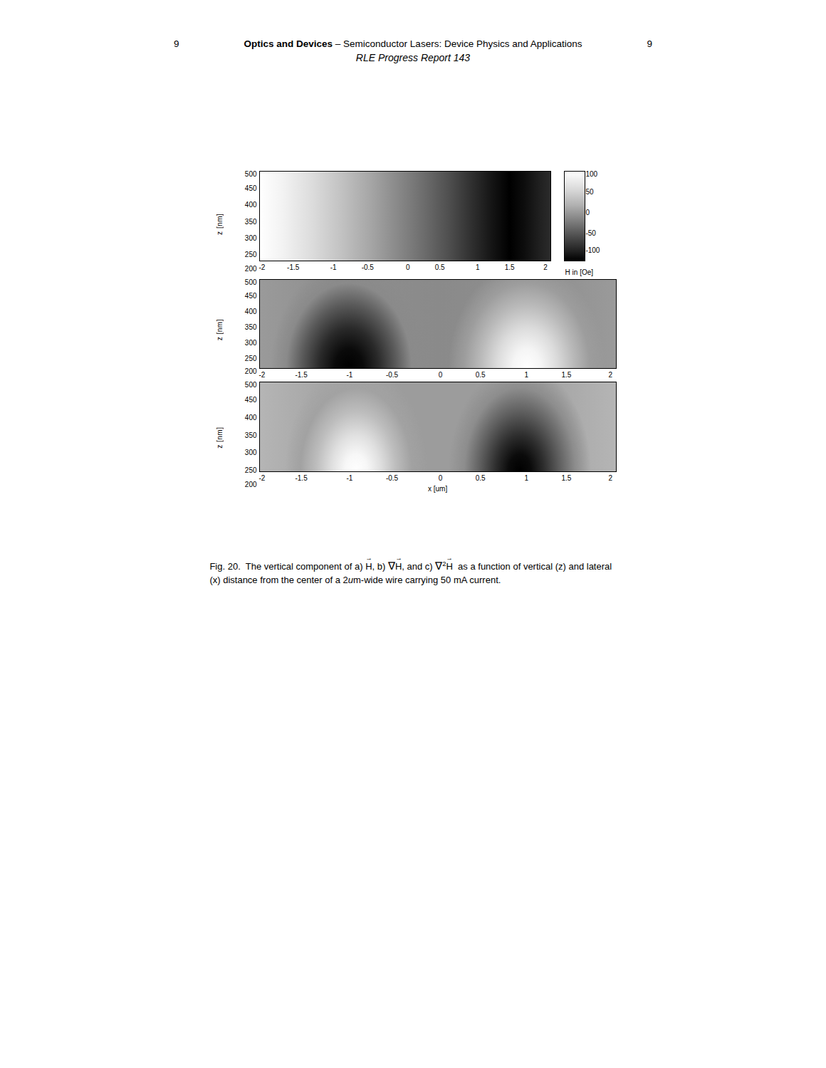9 Optics and Devices – Semiconductor Lasers: Device Physics and Applications 9
RLE Progress Report 143
z [nm]
500450400350300250200
a)
-2-1.5-1-0.500.511.52
100500-50-100
H in [Oe]
z [nm]
500450400350300250200
b)
-2-1.5-1-0.500.511.52
z [nm]
500450400350300250200
c)
-2-1.5-1-0.500.511.52
x [um]
Fig. 20. The vertical component of a) H, b) ∇H, and c) ∇2H as a function of vertical (z) and lateral (x) distance from the center of a 2um-wide wire carrying 50 mA current.